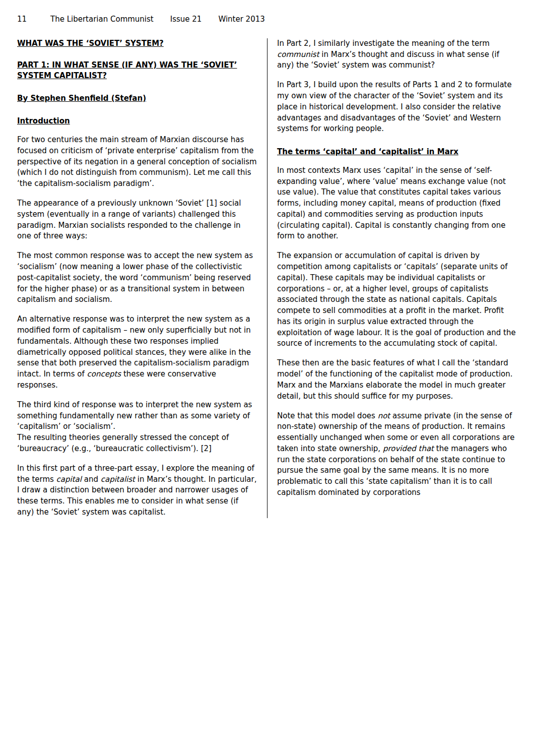11 The Libertarian Communist Issue 21 Winter 2013
WHAT WAS THE ‘SOVIET’ SYSTEM?
PART 1: IN WHAT SENSE (IF ANY) WAS THE ‘SOVIET’ SYSTEM CAPITALIST?
By Stephen Shenfield (Stefan)
Introduction
For two centuries the main stream of Marxian discourse has focused on criticism of ‘private enterprise’ capitalism from the perspective of its negation in a general conception of socialism (which I do not distinguish from communism). Let me call this ‘the capitalism-socialism paradigm’.
The appearance of a previously unknown ‘Soviet’ [1] social system (eventually in a range of variants) challenged this paradigm. Marxian socialists responded to the challenge in one of three ways:
The most common response was to accept the new system as ‘socialism’ (now meaning a lower phase of the collectivistic post-capitalist society, the word ‘communism’ being reserved for the higher phase) or as a transitional system in between capitalism and socialism.
An alternative response was to interpret the new system as a modified form of capitalism – new only superficially but not in fundamentals. Although these two responses implied diametrically opposed political stances, they were alike in the sense that both preserved the capitalism-socialism paradigm intact. In terms of concepts these were conservative responses.
The third kind of response was to interpret the new system as something fundamentally new rather than as some variety of ‘capitalism’ or ‘socialism’.
The resulting theories generally stressed the concept of ‘bureaucracy’ (e.g., ‘bureaucratic collectivism’). [2]
In this first part of a three-part essay, I explore the meaning of the terms capital and capitalist in Marx’s thought. In particular, I draw a distinction between broader and narrower usages of these terms. This enables me to consider in what sense (if any) the ‘Soviet’ system was capitalist.
In Part 2, I similarly investigate the meaning of the term communist in Marx’s thought and discuss in what sense (if any) the ‘Soviet’ system was communist?
In Part 3, I build upon the results of Parts 1 and 2 to formulate my own view of the character of the ‘Soviet’ system and its place in historical development. I also consider the relative advantages and disadvantages of the ‘Soviet’ and Western systems for working people.
The terms ‘capital’ and ‘capitalist’ in Marx
In most contexts Marx uses ‘capital’ in the sense of ‘self-expanding value’, where ‘value’ means exchange value (not use value). The value that constitutes capital takes various forms, including money capital, means of production (fixed capital) and commodities serving as production inputs (circulating capital). Capital is constantly changing from one form to another.
The expansion or accumulation of capital is driven by competition among capitalists or ‘capitals’ (separate units of capital). These capitals may be individual capitalists or corporations – or, at a higher level, groups of capitalists associated through the state as national capitals. Capitals compete to sell commodities at a profit in the market. Profit has its origin in surplus value extracted through the exploitation of wage labour. It is the goal of production and the source of increments to the accumulating stock of capital.
These then are the basic features of what I call the ‘standard model’ of the functioning of the capitalist mode of production. Marx and the Marxians elaborate the model in much greater detail, but this should suffice for my purposes.
Note that this model does not assume private (in the sense of non-state) ownership of the means of production. It remains essentially unchanged when some or even all corporations are taken into state ownership, provided that the managers who run the state corporations on behalf of the state continue to pursue the same goal by the same means. It is no more problematic to call this ‘state capitalism’ than it is to call capitalism dominated by corporations